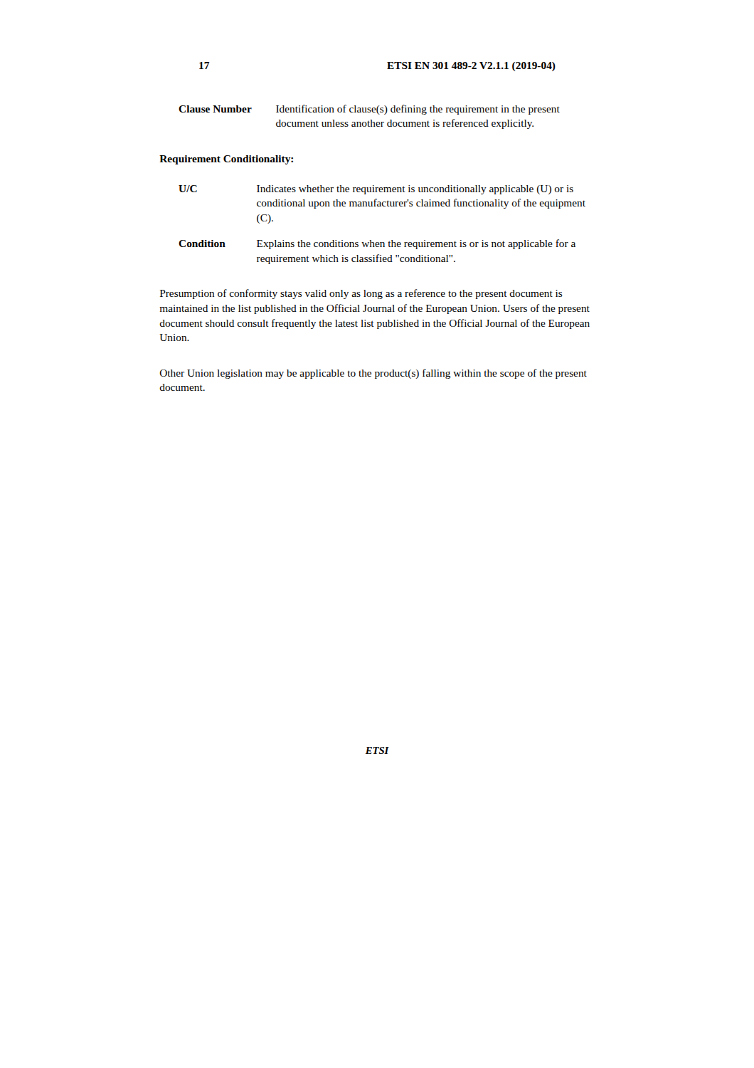17 ETSI EN 301 489-2 V2.1.1 (2019-04)
Clause Number
Identification of clause(s) defining the requirement in the present document unless another document is referenced explicitly.
Requirement Conditionality:
U/C
Indicates whether the requirement is unconditionally applicable (U) or is conditional upon the manufacturer's claimed functionality of the equipment (C).
Condition
Explains the conditions when the requirement is or is not applicable for a requirement which is classified "conditional".
Presumption of conformity stays valid only as long as a reference to the present document is maintained in the list published in the Official Journal of the European Union. Users of the present document should consult frequently the latest list published in the Official Journal of the European Union.
Other Union legislation may be applicable to the product(s) falling within the scope of the present document.
ETSI